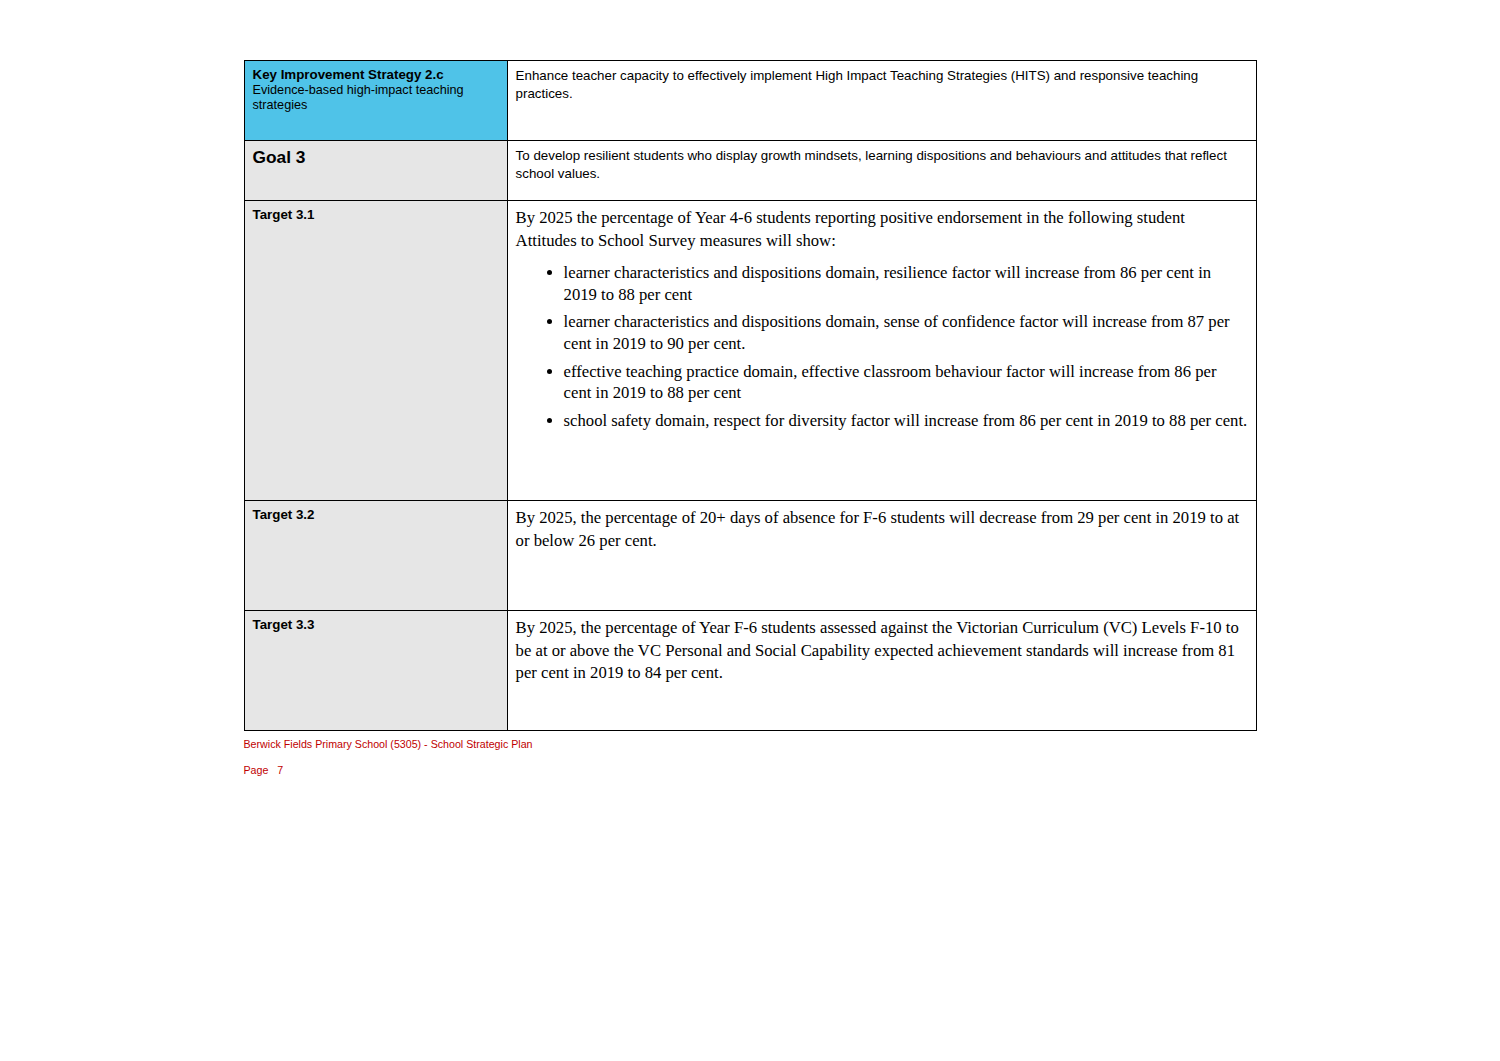| Key Improvement Strategy 2.c Evidence-based high-impact teaching strategies | Enhance teacher capacity to effectively implement High Impact Teaching Strategies (HITS) and responsive teaching practices. |
| Goal 3 | To develop resilient students who display growth mindsets, learning dispositions and behaviours and attitudes that reflect school values. |
| Target 3.1 | By 2025 the percentage of Year 4-6 students reporting positive endorsement in the following student Attitudes to School Survey measures will show: learner characteristics and dispositions domain, resilience factor will increase from 86 per cent in 2019 to 88 per cent learner characteristics and dispositions domain, sense of confidence factor will increase from 87 per cent in 2019 to 90 per cent. effective teaching practice domain, effective classroom behaviour factor will increase from 86 per cent in 2019 to 88 per cent school safety domain, respect for diversity factor will increase from 86 per cent in 2019 to 88 per cent. |
| Target 3.2 | By 2025, the percentage of 20+ days of absence for F-6 students will decrease from 29 per cent in 2019 to at or below 26 per cent. |
| Target 3.3 | By 2025, the percentage of Year F-6 students assessed against the Victorian Curriculum (VC) Levels F-10 to be at or above the VC Personal and Social Capability expected achievement standards will increase from 81 per cent in 2019 to 84 per cent. |
Berwick Fields Primary School (5305) - School Strategic Plan
Page 7